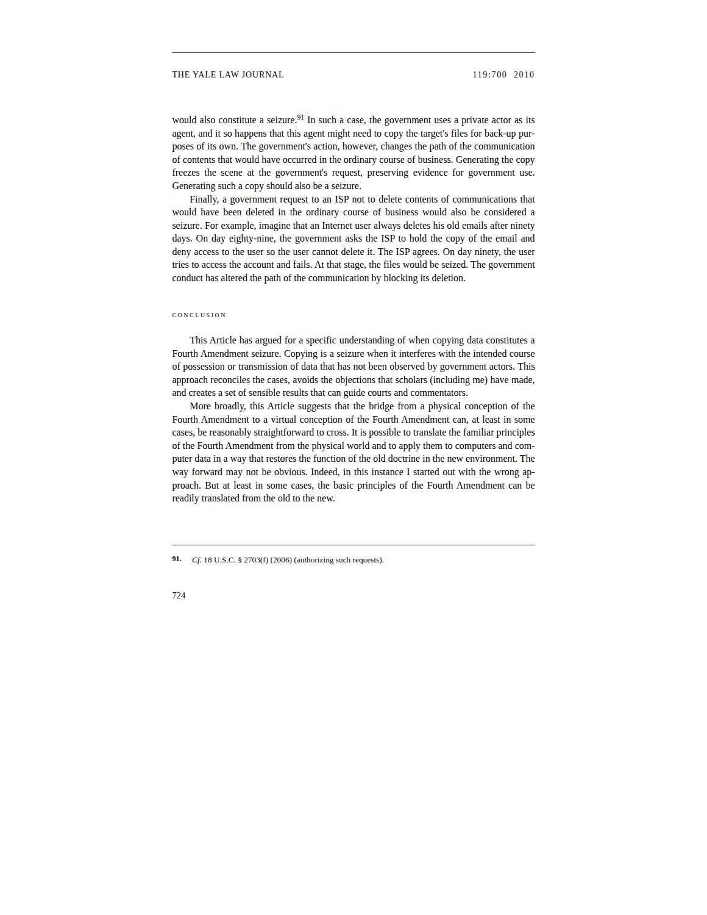The Yale Law Journal 119:700 2010
would also constitute a seizure.91 In such a case, the government uses a private actor as its agent, and it so happens that this agent might need to copy the target's files for back-up purposes of its own. The government's action, however, changes the path of the communication of contents that would have occurred in the ordinary course of business. Generating the copy freezes the scene at the government's request, preserving evidence for government use. Generating such a copy should also be a seizure.
Finally, a government request to an ISP not to delete contents of communications that would have been deleted in the ordinary course of business would also be considered a seizure. For example, imagine that an Internet user always deletes his old emails after ninety days. On day eighty-nine, the government asks the ISP to hold the copy of the email and deny access to the user so the user cannot delete it. The ISP agrees. On day ninety, the user tries to access the account and fails. At that stage, the files would be seized. The government conduct has altered the path of the communication by blocking its deletion.
conclusion
This Article has argued for a specific understanding of when copying data constitutes a Fourth Amendment seizure. Copying is a seizure when it interferes with the intended course of possession or transmission of data that has not been observed by government actors. This approach reconciles the cases, avoids the objections that scholars (including me) have made, and creates a set of sensible results that can guide courts and commentators.
More broadly, this Article suggests that the bridge from a physical conception of the Fourth Amendment to a virtual conception of the Fourth Amendment can, at least in some cases, be reasonably straightforward to cross. It is possible to translate the familiar principles of the Fourth Amendment from the physical world and to apply them to computers and computer data in a way that restores the function of the old doctrine in the new environment. The way forward may not be obvious. Indeed, in this instance I started out with the wrong approach. But at least in some cases, the basic principles of the Fourth Amendment can be readily translated from the old to the new.
91. Cf. 18 U.S.C. § 2703(f) (2006) (authorizing such requests).
724